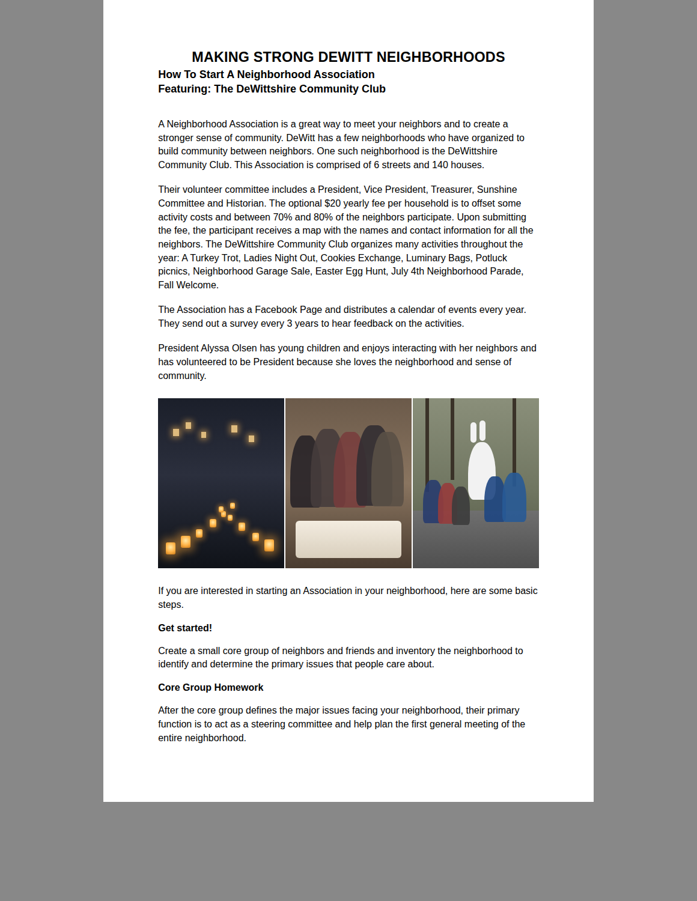MAKING STRONG DEWITT NEIGHBORHOODS
How To Start A Neighborhood Association
Featuring: The DeWittshire Community Club
A Neighborhood Association is a great way to meet your neighbors and to create a stronger sense of community. DeWitt has a few neighborhoods who have organized to build community between neighbors. One such neighborhood is the DeWittshire Community Club. This Association is comprised of 6 streets and 140 houses.
Their volunteer committee includes a President, Vice President, Treasurer, Sunshine Committee and Historian. The optional $20 yearly fee per household is to offset some activity costs and between 70% and 80% of the neighbors participate. Upon submitting the fee, the participant receives a map with the names and contact information for all the neighbors. The DeWittshire Community Club organizes many activities throughout the year: A Turkey Trot, Ladies Night Out, Cookies Exchange, Luminary Bags, Potluck picnics, Neighborhood Garage Sale, Easter Egg Hunt, July 4th Neighborhood Parade, Fall Welcome.
The Association has a Facebook Page and distributes a calendar of events every year. They send out a survey every 3 years to hear feedback on the activities.
President Alyssa Olsen has young children and enjoys interacting with her neighbors and has volunteered to be President because she loves the neighborhood and sense of community.
If you are interested in starting an Association in your neighborhood, here are some basic steps.
Get started!
Create a small core group of neighbors and friends and inventory the neighborhood to identify and determine the primary issues that people care about.
Core Group Homework
After the core group defines the major issues facing your neighborhood, their primary function is to act as a steering committee and help plan the first general meeting of the entire neighborhood.